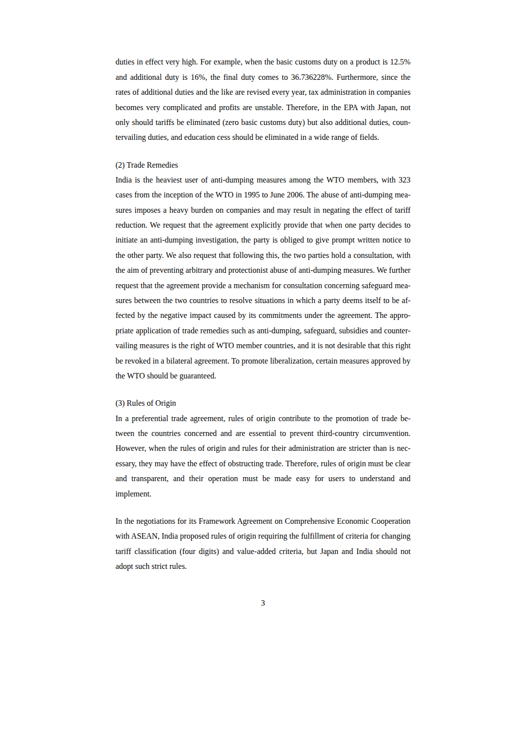duties in effect very high. For example, when the basic customs duty on a product is 12.5% and additional duty is 16%, the final duty comes to 36.736228%. Furthermore, since the rates of additional duties and the like are revised every year, tax administration in companies becomes very complicated and profits are unstable. Therefore, in the EPA with Japan, not only should tariffs be eliminated (zero basic customs duty) but also additional duties, countervailing duties, and education cess should be eliminated in a wide range of fields.
(2) Trade Remedies
India is the heaviest user of anti-dumping measures among the WTO members, with 323 cases from the inception of the WTO in 1995 to June 2006. The abuse of anti-dumping measures imposes a heavy burden on companies and may result in negating the effect of tariff reduction. We request that the agreement explicitly provide that when one party decides to initiate an anti-dumping investigation, the party is obliged to give prompt written notice to the other party. We also request that following this, the two parties hold a consultation, with the aim of preventing arbitrary and protectionist abuse of anti-dumping measures. We further request that the agreement provide a mechanism for consultation concerning safeguard measures between the two countries to resolve situations in which a party deems itself to be affected by the negative impact caused by its commitments under the agreement. The appropriate application of trade remedies such as anti-dumping, safeguard, subsidies and countervailing measures is the right of WTO member countries, and it is not desirable that this right be revoked in a bilateral agreement. To promote liberalization, certain measures approved by the WTO should be guaranteed.
(3) Rules of Origin
In a preferential trade agreement, rules of origin contribute to the promotion of trade between the countries concerned and are essential to prevent third-country circumvention. However, when the rules of origin and rules for their administration are stricter than is necessary, they may have the effect of obstructing trade. Therefore, rules of origin must be clear and transparent, and their operation must be made easy for users to understand and implement.
In the negotiations for its Framework Agreement on Comprehensive Economic Cooperation with ASEAN, India proposed rules of origin requiring the fulfillment of criteria for changing tariff classification (four digits) and value-added criteria, but Japan and India should not adopt such strict rules.
3